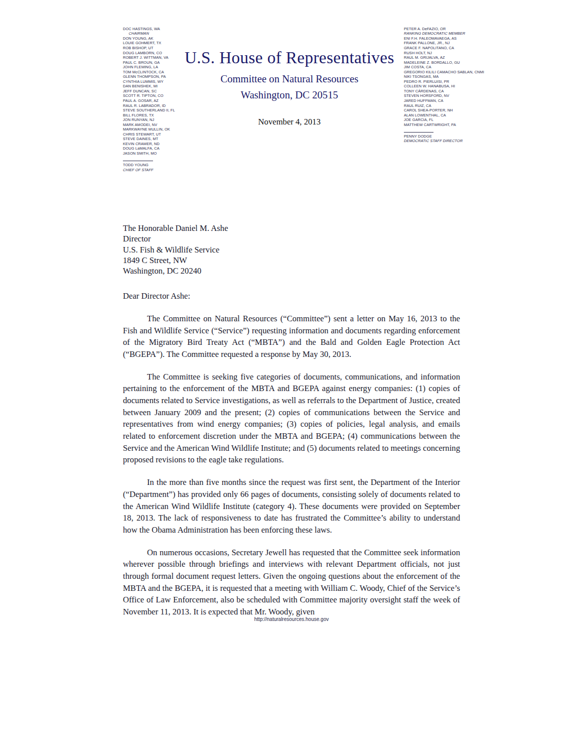DOC HASTINGS, WA
CHAIRMAN
DON YOUNG, AK
LOUIE GOHMERT, TX
ROB BISHOP, UT
DOUG LAMBORN, CO
ROBERT J. WITTMAN, VA
PAUL C. BROUN, GA
JOHN FLEMING, LA
TOM McCLINTOCK, CA
GLENN THOMPSON, PA
CYNTHIA LUMMIS, WY
DAN BENISHEK, MI
JEFF DUNCAN, SC
SCOTT R. TIPTON, CO
PAUL A. GOSAR, AZ
RAUL R. LABRADOR, ID
STEVE SOUTHERLAND II, FL
BILL FLORES, TX
JON RUNYAN, NJ
MARK AMODEI, NV
MARKWAYNE MULLIN, OK
CHRIS STEWART, UT
STEVE DAINES, MT
KEVIN CRAMER, ND
DOUG LaMALFA, CA
JASON SMITH, MO
TODD YOUNG
CHIEF OF STAFF
U.S. House of Representatives
Committee on Natural Resources
Washington, DC 20515
November 4, 2013
PETER A. DeFAZIO, OR
RANKING DEMOCRATIC MEMBER
ENI F.H. FALEOMAVAEGA, AS
FRANK PALLONE, JR., NJ
GRACE F. NAPOLITANO, CA
RUSH HOLT, NJ
RAUL M. GRIJALVA, AZ
MADELEINE Z. BORDALLO, GU
JIM COSTA, CA
GREGORIO KILILI CAMACHO SABLAN, CNMI
NIKI TSONGAS, MA
PEDRO R. PIERLUISI, PR
COLLEEN W. HANABUSA, HI
TONY CÁRDENAS, CA
STEVEN HORSFORD, NV
JARED HUFFMAN, CA
RAUL RUIZ, CA
CAROL SHEA-PORTER, NH
ALAN LOWENTHAL, CA
JOE GARCIA, FL
MATTHEW CARTWRIGHT, PA
PENNY DODGE
DEMOCRATIC STAFF DIRECTOR
The Honorable Daniel M. Ashe
Director
U.S. Fish & Wildlife Service
1849 C Street, NW
Washington, DC 20240
Dear Director Ashe:
The Committee on Natural Resources (“Committee”) sent a letter on May 16, 2013 to the Fish and Wildlife Service (“Service”) requesting information and documents regarding enforcement of the Migratory Bird Treaty Act (“MBTA”) and the Bald and Golden Eagle Protection Act (“BGEPA”). The Committee requested a response by May 30, 2013.
The Committee is seeking five categories of documents, communications, and information pertaining to the enforcement of the MBTA and BGEPA against energy companies: (1) copies of documents related to Service investigations, as well as referrals to the Department of Justice, created between January 2009 and the present; (2) copies of communications between the Service and representatives from wind energy companies; (3) copies of policies, legal analysis, and emails related to enforcement discretion under the MBTA and BGEPA; (4) communications between the Service and the American Wind Wildlife Institute; and (5) documents related to meetings concerning proposed revisions to the eagle take regulations.
In the more than five months since the request was first sent, the Department of the Interior (“Department”) has provided only 66 pages of documents, consisting solely of documents related to the American Wind Wildlife Institute (category 4). These documents were provided on September 18, 2013. The lack of responsiveness to date has frustrated the Committee’s ability to understand how the Obama Administration has been enforcing these laws.
On numerous occasions, Secretary Jewell has requested that the Committee seek information wherever possible through briefings and interviews with relevant Department officials, not just through formal document request letters. Given the ongoing questions about the enforcement of the MBTA and the BGEPA, it is requested that a meeting with William C. Woody, Chief of the Service’s Office of Law Enforcement, also be scheduled with Committee majority oversight staff the week of November 11, 2013. It is expected that Mr. Woody, given
http://naturalresources.house.gov